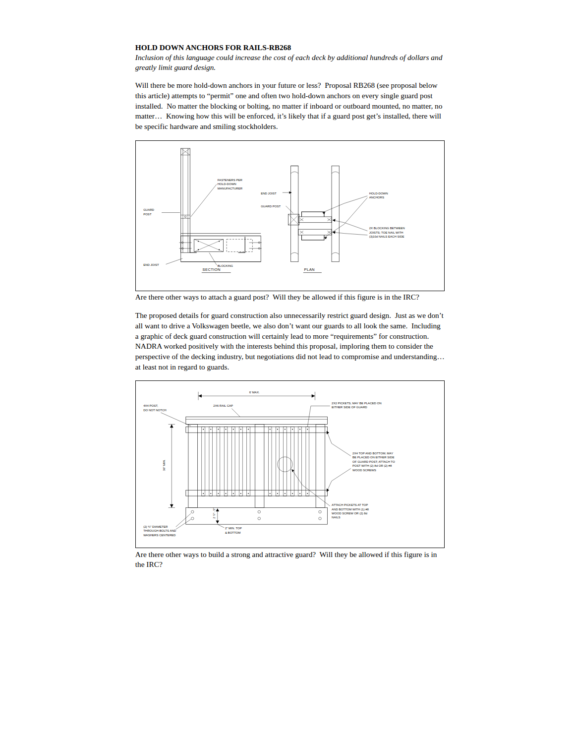HOLD DOWN ANCHORS FOR RAILS-RB268
Inclusion of this language could increase the cost of each deck by additional hundreds of dollars and greatly limit guard design.
Will there be more hold-down anchors in your future or less? Proposal RB268 (see proposal below this article) attempts to “permit” one and often two hold-down anchors on every single guard post installed. No matter the blocking or bolting, no matter if inboard or outboard mounted, no matter, no matter… Knowing how this will be enforced, it’s likely that if a guard post get’s installed, there will be specific hardware and smiling stockholders.
SECTION GUARD POST END JOIST BLOCKING FASTENERS PER HOLD-DOWN MANUFACTURER PLAN END JOIST GUARD POST HOLD-DOWN ANCHORS 2X BLOCKING BETWEEN JOISTS; TOE NAIL WITH (3)10d NAILS EACH SIDE
Are there other ways to attach a guard post? Will they be allowed if this figure is in the IRC?
The proposed details for guard construction also unnecessarily restrict guard design. Just as we don’t all want to drive a Volkswagen beetle, we also don’t want our guards to all look the same. Including a graphic of deck guard construction will certainly lead to more “requirements” for construction. NADRA worked positively with the interests behind this proposal, imploring them to consider the perspective of the decking industry, but negotiations did not lead to compromise and understanding…at least not in regard to guards.
6' MAX. 36" MIN. 2 ½" - 5" 4X4 POST, DO NOT NOTCH 2X6 RAIL CAP 2X2 PICKETS; MAY BE PLACED ON EITHER SIDE OF GUARD 2X4 TOP AND BOTTOM; MAY BE PLACED ON EITHER SIDE OF GUARD POST; ATTACH TO POST WITH (2) 8d OR (2) #8 WOOD SCREWS ATTACH PICKETS AT TOP AND BOTTOM WITH (1) #8 WOOD SCREW OR (2) 8d NAILS (2) ½" DIAMETER THROUGH-BOLTS AND WASHERS CENTERED 2" MIN. TOP & BOTTOM
Are there other ways to build a strong and attractive guard? Will they be allowed if this figure is in the IRC?